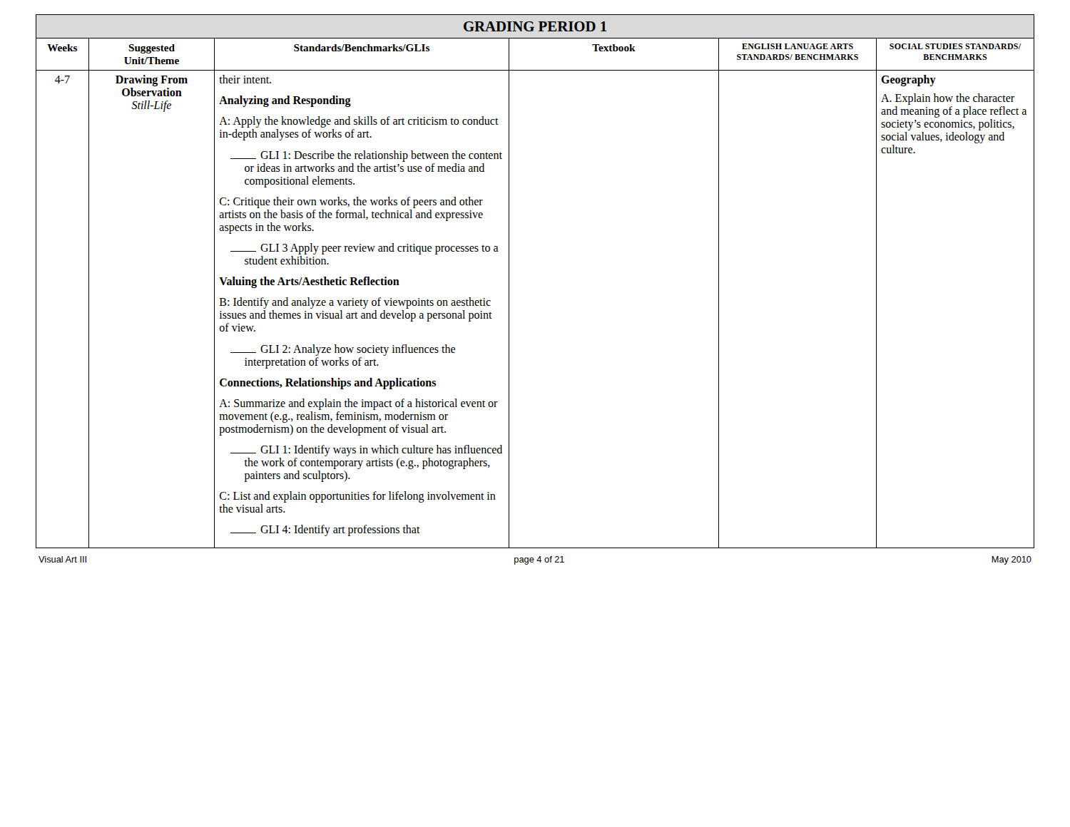| GRADING PERIOD 1 |
| --- |
| Weeks | Suggested Unit/Theme | Standards/Benchmarks/GLIs | Textbook | English Lanuage Arts Standards/ Benchmarks | Social Studies Standards/ Benchmarks |
| 4-7 | Drawing From Observation Still-Life | their intent. Analyzing and Responding A: Apply the knowledge and skills of art criticism to conduct in-depth analyses of works of art. GLI 1: Describe the relationship between the content or ideas in artworks and the artist’s use of media and compositional elements. C: Critique their own works, the works of peers and other artists on the basis of the formal, technical and expressive aspects in the works. GLI 3 Apply peer review and critique processes to a student exhibition. Valuing the Arts/Aesthetic Reflection B: Identify and analyze a variety of viewpoints on aesthetic issues and themes in visual art and develop a personal point of view. GLI 2: Analyze how society influences the interpretation of works of art. Connections, Relationships and Applications A: Summarize and explain the impact of a historical event or movement (e.g., realism, feminism, modernism or postmodernism) on the development of visual art. GLI 1: Identify ways in which culture has influenced the work of contemporary artists (e.g., photographers, painters and sculptors). C: List and explain opportunities for lifelong involvement in the visual arts. GLI 4: Identify art professions that | | | Geography A. Explain how the character and meaning of a place reflect a society’s economics, politics, social values, ideology and culture. |
Visual Art III page 4 of 21 May 2010